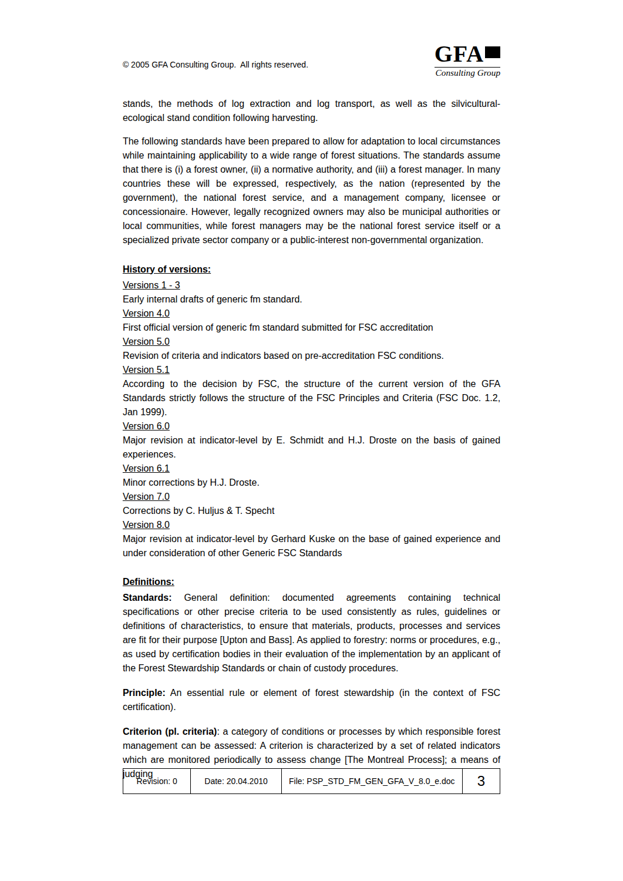© 2005 GFA Consulting Group. All rights reserved.
GFA Consulting Group
stands, the methods of log extraction and log transport, as well as the silvicultural-ecological stand condition following harvesting.
The following standards have been prepared to allow for adaptation to local circumstances while maintaining applicability to a wide range of forest situations. The standards assume that there is (i) a forest owner, (ii) a normative authority, and (iii) a forest manager. In many countries these will be expressed, respectively, as the nation (represented by the government), the national forest service, and a management company, licensee or concessionaire. However, legally recognized owners may also be municipal authorities or local communities, while forest managers may be the national forest service itself or a specialized private sector company or a public-interest non-governmental organization.
History of versions:
Versions 1 - 3
Early internal drafts of generic fm standard.
Version 4.0
First official version of generic fm standard submitted for FSC accreditation
Version 5.0
Revision of criteria and indicators based on pre-accreditation FSC conditions.
Version 5.1
According to the decision by FSC, the structure of the current version of the GFA Standards strictly follows the structure of the FSC Principles and Criteria (FSC Doc. 1.2, Jan 1999).
Version 6.0
Major revision at indicator-level by E. Schmidt and H.J. Droste on the basis of gained experiences.
Version 6.1
Minor corrections by H.J. Droste.
Version 7.0
Corrections by C. Huljus & T. Specht
Version 8.0
Major revision at indicator-level by Gerhard Kuske on the base of gained experience and under consideration of other Generic FSC Standards
Definitions:
Standards: General definition: documented agreements containing technical specifications or other precise criteria to be used consistently as rules, guidelines or definitions of characteristics, to ensure that materials, products, processes and services are fit for their purpose [Upton and Bass]. As applied to forestry: norms or procedures, e.g., as used by certification bodies in their evaluation of the implementation by an applicant of the Forest Stewardship Standards or chain of custody procedures.
Principle: An essential rule or element of forest stewardship (in the context of FSC certification).
Criterion (pl. criteria): a category of conditions or processes by which responsible forest management can be assessed: A criterion is characterized by a set of related indicators which are monitored periodically to assess change [The Montreal Process]; a means of judging
| Revision: 0 | Date: 20.04.2010 | File: PSP_STD_FM_GEN_GFA_V_8.0_e.doc | 3 |